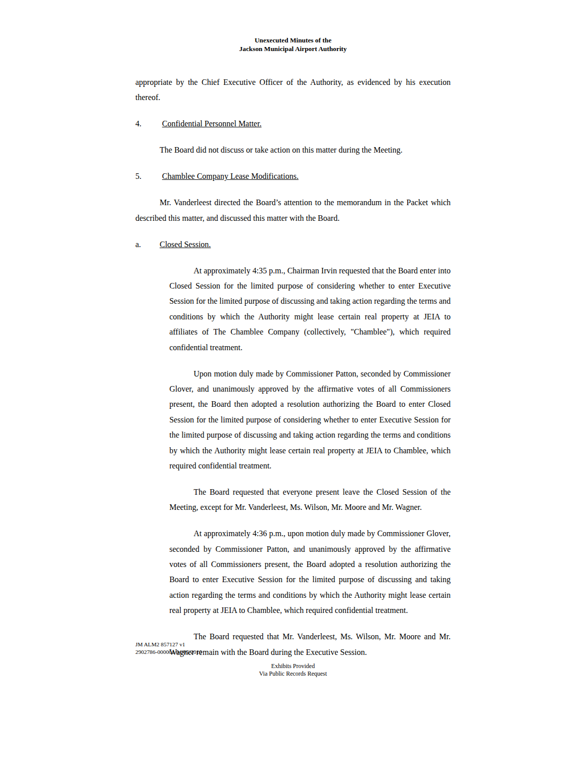Unexecuted Minutes of the
Jackson Municipal Airport Authority
appropriate by the Chief Executive Officer of the Authority, as evidenced by his execution thereof.
4. Confidential Personnel Matter.
The Board did not discuss or take action on this matter during the Meeting.
5. Chamblee Company Lease Modifications.
Mr. Vanderleest directed the Board’s attention to the memorandum in the Packet which described this matter, and discussed this matter with the Board.
a. Closed Session.
At approximately 4:35 p.m., Chairman Irvin requested that the Board enter into Closed Session for the limited purpose of considering whether to enter Executive Session for the limited purpose of discussing and taking action regarding the terms and conditions by which the Authority might lease certain real property at JEIA to affiliates of The Chamblee Company (collectively, "Chamblee"), which required confidential treatment.
Upon motion duly made by Commissioner Patton, seconded by Commissioner Glover, and unanimously approved by the affirmative votes of all Commissioners present, the Board then adopted a resolution authorizing the Board to enter Closed Session for the limited purpose of considering whether to enter Executive Session for the limited purpose of discussing and taking action regarding the terms and conditions by which the Authority might lease certain real property at JEIA to Chamblee, which required confidential treatment.
The Board requested that everyone present leave the Closed Session of the Meeting, except for Mr. Vanderleest, Ms. Wilson, Mr. Moore and Mr. Wagner.
At approximately 4:36 p.m., upon motion duly made by Commissioner Glover, seconded by Commissioner Patton, and unanimously approved by the affirmative votes of all Commissioners present, the Board adopted a resolution authorizing the Board to enter Executive Session for the limited purpose of discussing and taking action regarding the terms and conditions by which the Authority might lease certain real property at JEIA to Chamblee, which required confidential treatment.
The Board requested that Mr. Vanderleest, Ms. Wilson, Mr. Moore and Mr. Wagner remain with the Board during the Executive Session.
JM ALM2 857127 v1
2902786-000001 04/05/2010
Exhibits Provided
Via Public Records Request